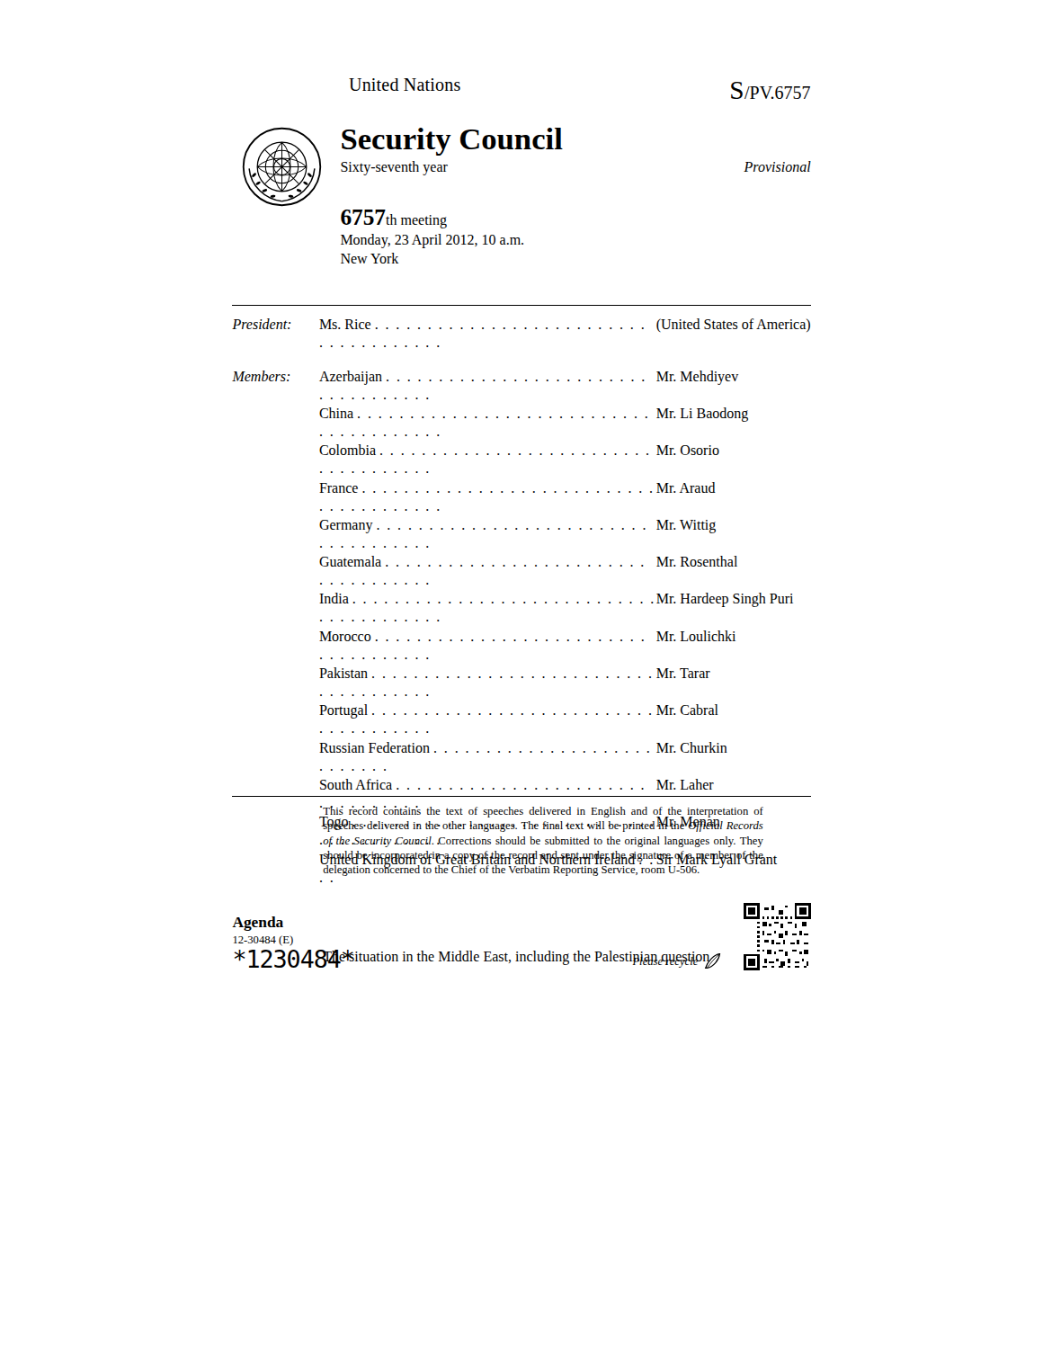United Nations
S/PV.6757
Security Council
Sixty-seventh year
6757th meeting
Monday, 23 April 2012, 10 a.m.
New York
Provisional
| President: | Ms. Rice . . . . . . . . . . . . . . . . . . . . . . . . . . . . . . . . . . . . . . | (United States of America) |
| Members: | Azerbaijan . . . . . . . . . . . . . . . . . . . . . . . . . . . . . . . . . . . . | Mr. Mehdiyev |
| | China . . . . . . . . . . . . . . . . . . . . . . . . . . . . . . . . . . . . . . . . | Mr. Li Baodong |
| | Colombia . . . . . . . . . . . . . . . . . . . . . . . . . . . . . . . . . . . . . | Mr. Osorio |
| | France . . . . . . . . . . . . . . . . . . . . . . . . . . . . . . . . . . . . . . . . | Mr. Araud |
| | Germany . . . . . . . . . . . . . . . . . . . . . . . . . . . . . . . . . . . . . | Mr. Wittig |
| | Guatemala . . . . . . . . . . . . . . . . . . . . . . . . . . . . . . . . . . . . | Mr. Rosenthal |
| | India . . . . . . . . . . . . . . . . . . . . . . . . . . . . . . . . . . . . . . . . . | Mr. Hardeep Singh Puri |
| | Morocco . . . . . . . . . . . . . . . . . . . . . . . . . . . . . . . . . . . . . | Mr. Loulichki |
| | Pakistan . . . . . . . . . . . . . . . . . . . . . . . . . . . . . . . . . . . . . . | Mr. Tarar |
| | Portugal . . . . . . . . . . . . . . . . . . . . . . . . . . . . . . . . . . . . . . | Mr. Cabral |
| | Russian Federation . . . . . . . . . . . . . . . . . . . . . . . . . . . . | Mr. Churkin |
| | South Africa . . . . . . . . . . . . . . . . . . . . . . . . . . . . . . . . . . | Mr. Laher |
| | Togo . . . . . . . . . . . . . . . . . . . . . . . . . . . . . . . . . . . . . . . . . | Mr. Menan |
| | United Kingdom of Great Britain and Northern Ireland . . . . | Sir Mark Lyall Grant |
Agenda
The situation in the Middle East, including the Palestinian question
This record contains the text of speeches delivered in English and of the interpretation of speeches delivered in the other languages. The final text will be printed in the Official Records of the Security Council. Corrections should be submitted to the original languages only. They should be incorporated in a copy of the record and sent under the signature of a member of the delegation concerned to the Chief of the Verbatim Reporting Service, room U-506.
12-30484 (E)
*1230484*
Please recycle